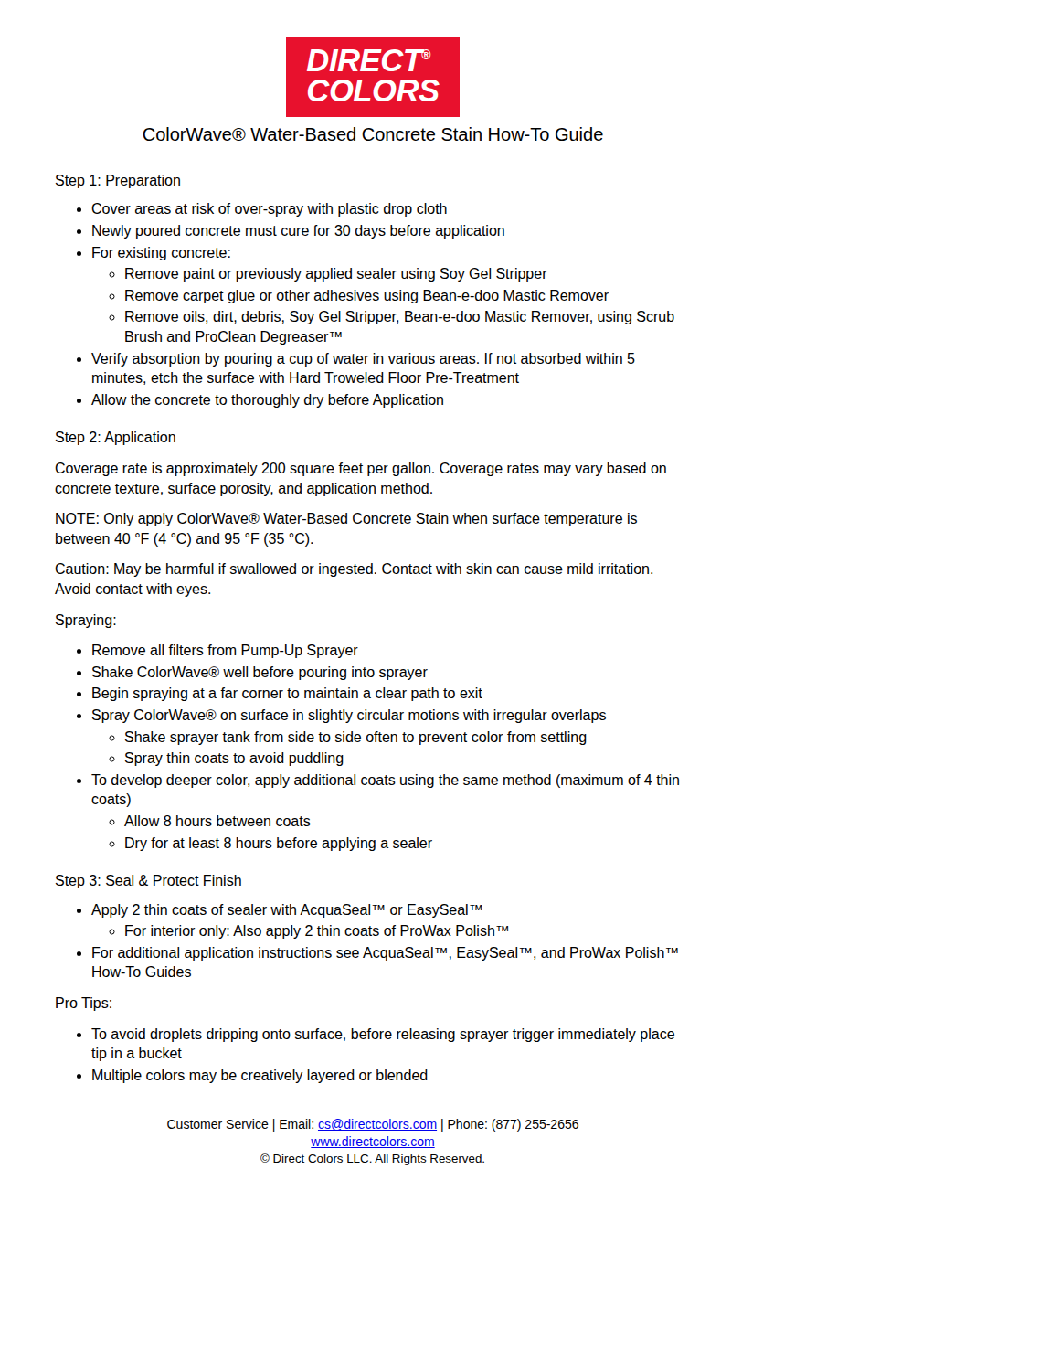DIRECT® COLORS
ColorWave® Water-Based Concrete Stain How-To Guide
Step 1: Preparation
Cover areas at risk of over-spray with plastic drop cloth
Newly poured concrete must cure for 30 days before application
For existing concrete:
Remove paint or previously applied sealer using Soy Gel Stripper
Remove carpet glue or other adhesives using Bean-e-doo Mastic Remover
Remove oils, dirt, debris, Soy Gel Stripper, Bean-e-doo Mastic Remover, using Scrub Brush and ProClean Degreaser™
Verify absorption by pouring a cup of water in various areas. If not absorbed within 5 minutes, etch the surface with Hard Troweled Floor Pre-Treatment
Allow the concrete to thoroughly dry before Application
Step 2: Application
Coverage rate is approximately 200 square feet per gallon. Coverage rates may vary based on concrete texture, surface porosity, and application method.
NOTE: Only apply ColorWave® Water-Based Concrete Stain when surface temperature is between 40 °F (4 °C) and 95 °F (35 °C).
Caution: May be harmful if swallowed or ingested. Contact with skin can cause mild irritation. Avoid contact with eyes.
Spraying:
Remove all filters from Pump-Up Sprayer
Shake ColorWave® well before pouring into sprayer
Begin spraying at a far corner to maintain a clear path to exit
Spray ColorWave® on surface in slightly circular motions with irregular overlaps
Shake sprayer tank from side to side often to prevent color from settling
Spray thin coats to avoid puddling
To develop deeper color, apply additional coats using the same method (maximum of 4 thin coats)
Allow 8 hours between coats
Dry for at least 8 hours before applying a sealer
Step 3: Seal & Protect Finish
Apply 2 thin coats of sealer with AcquaSeal™ or EasySeal™
For interior only: Also apply 2 thin coats of ProWax Polish™
For additional application instructions see AcquaSeal™, EasySeal™, and ProWax Polish™ How-To Guides
Pro Tips:
To avoid droplets dripping onto surface, before releasing sprayer trigger immediately place tip in a bucket
Multiple colors may be creatively layered or blended
Customer Service | Email: cs@directcolors.com | Phone: (877) 255-2656
www.directcolors.com
© Direct Colors LLC. All Rights Reserved.